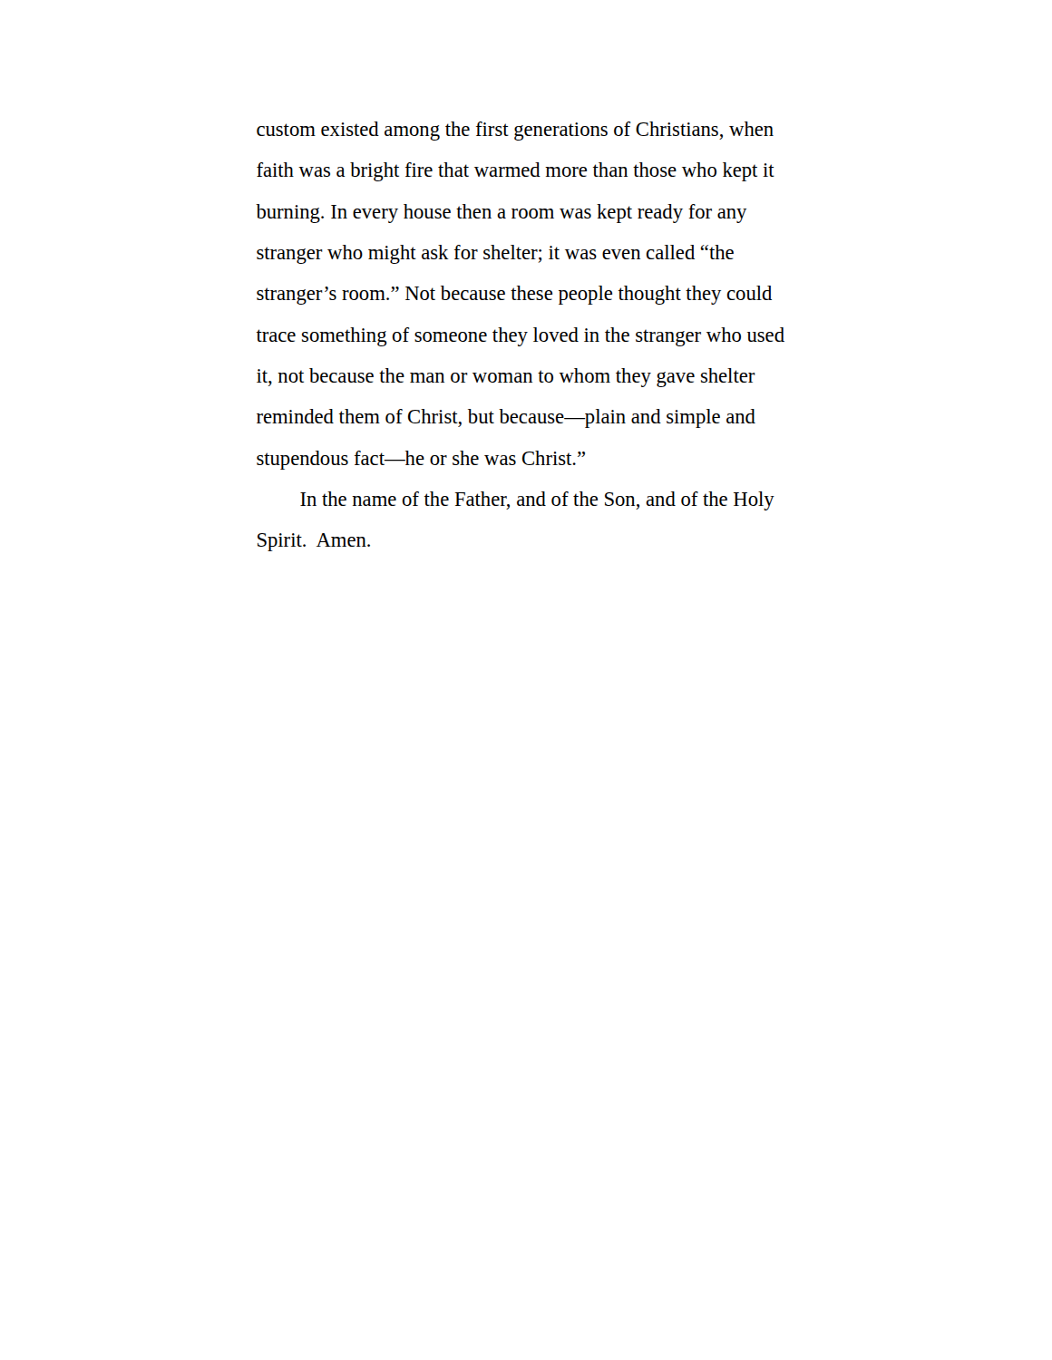custom existed among the first generations of Christians, when faith was a bright fire that warmed more than those who kept it burning. In every house then a room was kept ready for any stranger who might ask for shelter; it was even called “the stranger’s room.” Not because these people thought they could trace something of someone they loved in the stranger who used it, not because the man or woman to whom they gave shelter reminded them of Christ, but because—plain and simple and stupendous fact—he or she was Christ.”
In the name of the Father, and of the Son, and of the Holy Spirit. Amen.